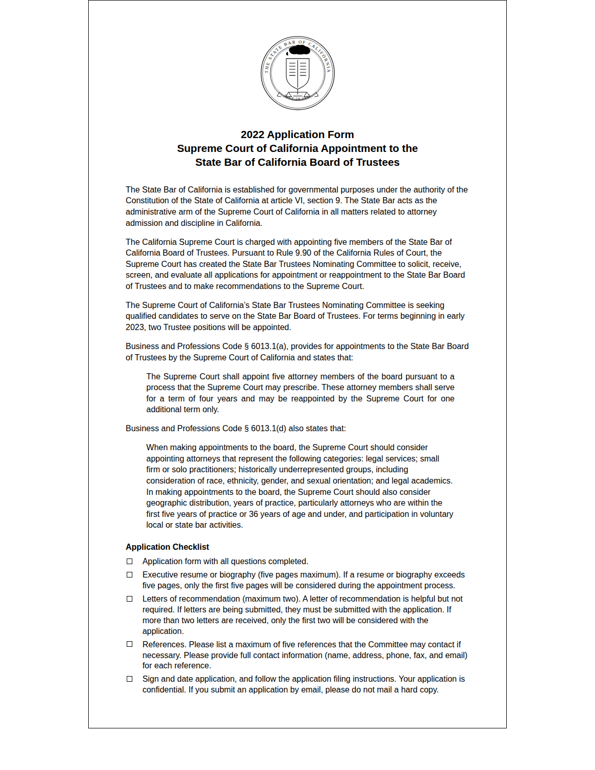THE STATE BAR OF CALIFORNIA JULY 29 1927
2022 Application Form Supreme Court of California Appointment to the State Bar of California Board of Trustees
The State Bar of California is established for governmental purposes under the authority of the Constitution of the State of California at article VI, section 9. The State Bar acts as the administrative arm of the Supreme Court of California in all matters related to attorney admission and discipline in California.
The California Supreme Court is charged with appointing five members of the State Bar of California Board of Trustees. Pursuant to Rule 9.90 of the California Rules of Court, the Supreme Court has created the State Bar Trustees Nominating Committee to solicit, receive, screen, and evaluate all applications for appointment or reappointment to the State Bar Board of Trustees and to make recommendations to the Supreme Court.
The Supreme Court of California’s State Bar Trustees Nominating Committee is seeking qualified candidates to serve on the State Bar Board of Trustees. For terms beginning in early 2023, two Trustee positions will be appointed.
Business and Professions Code § 6013.1(a), provides for appointments to the State Bar Board of Trustees by the Supreme Court of California and states that:
The Supreme Court shall appoint five attorney members of the board pursuant to a process that the Supreme Court may prescribe. These attorney members shall serve for a term of four years and may be reappointed by the Supreme Court for one additional term only.
Business and Professions Code § 6013.1(d) also states that:
When making appointments to the board, the Supreme Court should consider appointing attorneys that represent the following categories: legal services; small firm or solo practitioners; historically underrepresented groups, including consideration of race, ethnicity, gender, and sexual orientation; and legal academics. In making appointments to the board, the Supreme Court should also consider geographic distribution, years of practice, particularly attorneys who are within the first five years of practice or 36 years of age and under, and participation in voluntary local or state bar activities.
Application Checklist
Application form with all questions completed.
Executive resume or biography (five pages maximum). If a resume or biography exceeds five pages, only the first five pages will be considered during the appointment process.
Letters of recommendation (maximum two). A letter of recommendation is helpful but not required. If letters are being submitted, they must be submitted with the application. If more than two letters are received, only the first two will be considered with the application.
References. Please list a maximum of five references that the Committee may contact if necessary. Please provide full contact information (name, address, phone, fax, and email) for each reference.
Sign and date application, and follow the application filing instructions. Your application is confidential. If you submit an application by email, please do not mail a hard copy.